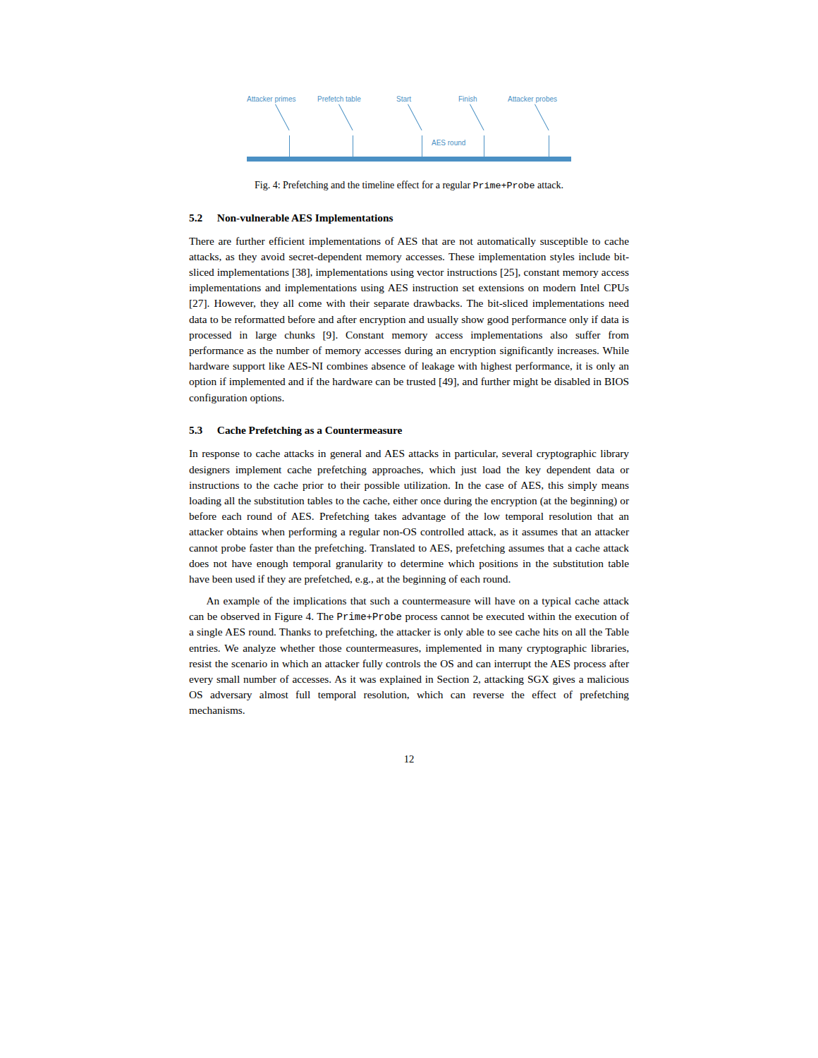Attacker primes Prefetch table Start Finish Attacker probes AES round
Fig. 4: Prefetching and the timeline effect for a regular Prime+Probe attack.
5.2 Non-vulnerable AES Implementations
There are further efficient implementations of AES that are not automatically susceptible to cache attacks, as they avoid secret-dependent memory accesses. These implementation styles include bit-sliced implementations [38], implementations using vector instructions [25], constant memory access implementations and implementations using AES instruction set extensions on modern Intel CPUs [27]. However, they all come with their separate drawbacks. The bit-sliced implementations need data to be reformatted before and after encryption and usually show good performance only if data is processed in large chunks [9]. Constant memory access implementations also suffer from performance as the number of memory accesses during an encryption significantly increases. While hardware support like AES-NI combines absence of leakage with highest performance, it is only an option if implemented and if the hardware can be trusted [49], and further might be disabled in BIOS configuration options.
5.3 Cache Prefetching as a Countermeasure
In response to cache attacks in general and AES attacks in particular, several cryptographic library designers implement cache prefetching approaches, which just load the key dependent data or instructions to the cache prior to their possible utilization. In the case of AES, this simply means loading all the substitution tables to the cache, either once during the encryption (at the beginning) or before each round of AES. Prefetching takes advantage of the low temporal resolution that an attacker obtains when performing a regular non-OS controlled attack, as it assumes that an attacker cannot probe faster than the prefetching. Translated to AES, prefetching assumes that a cache attack does not have enough temporal granularity to determine which positions in the substitution table have been used if they are prefetched, e.g., at the beginning of each round.
An example of the implications that such a countermeasure will have on a typical cache attack can be observed in Figure 4. The Prime+Probe process cannot be executed within the execution of a single AES round. Thanks to prefetching, the attacker is only able to see cache hits on all the Table entries. We analyze whether those countermeasures, implemented in many cryptographic libraries, resist the scenario in which an attacker fully controls the OS and can interrupt the AES process after every small number of accesses. As it was explained in Section 2, attacking SGX gives a malicious OS adversary almost full temporal resolution, which can reverse the effect of prefetching mechanisms.
12